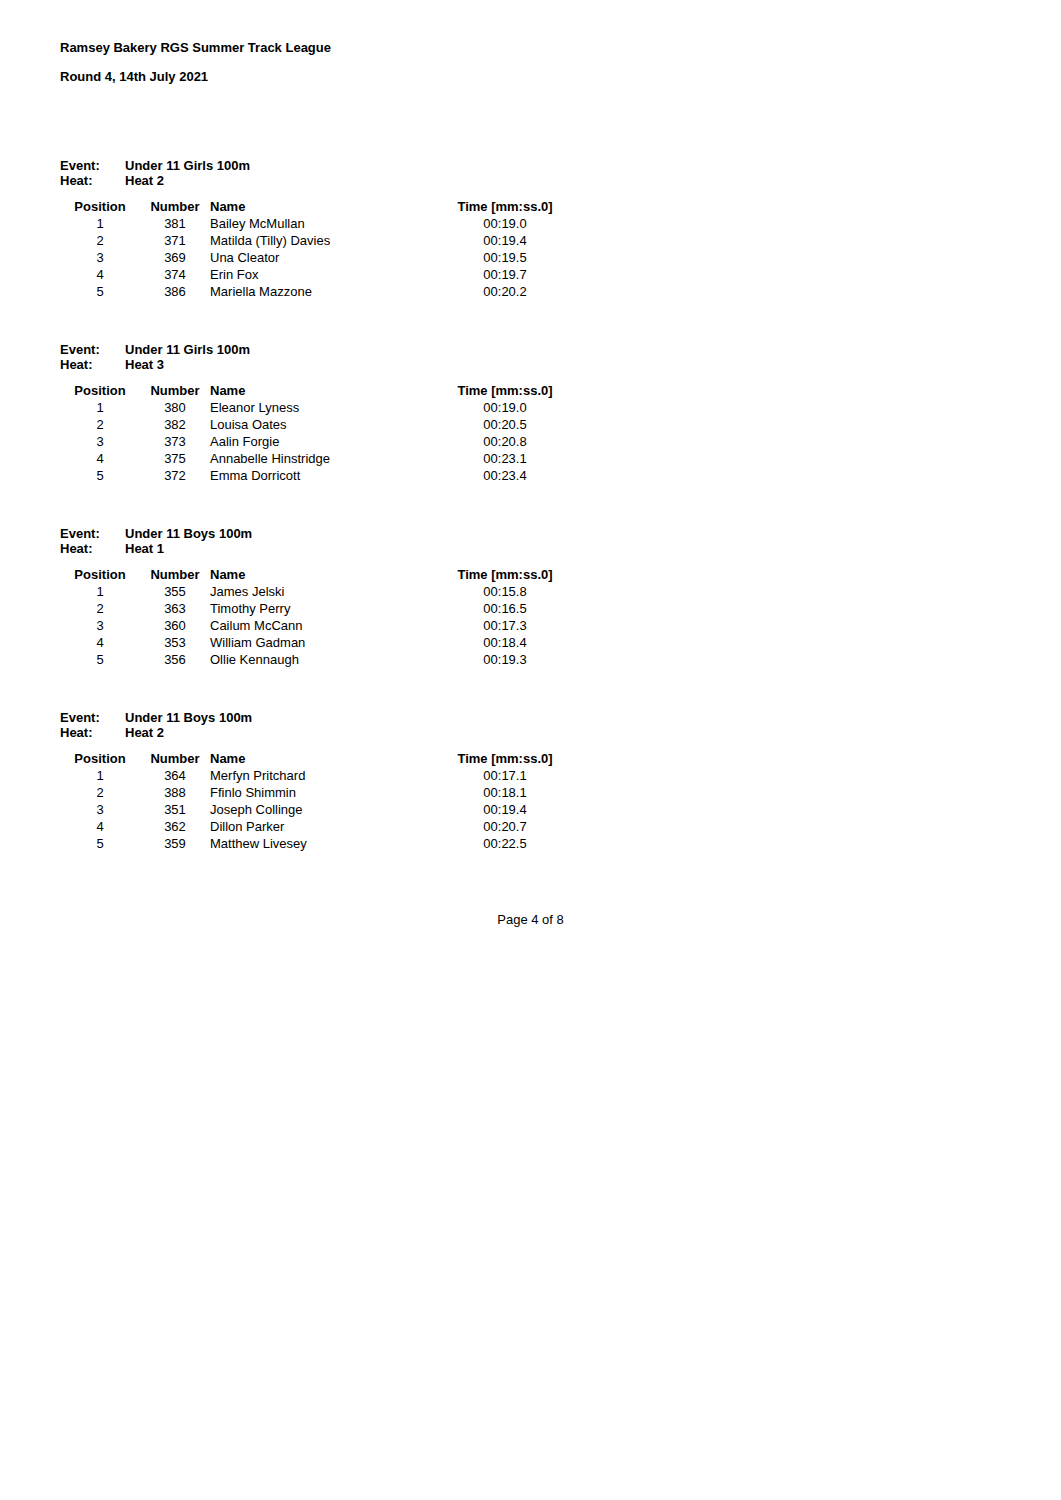Ramsey Bakery RGS Summer Track League
Round 4, 14th July 2021
| Event: | Under 11 Girls 100m |
| Heat: | Heat 2 |
| Position | Number | Name | Time [mm:ss.0] |
| --- | --- | --- | --- |
| 1 | 381 | Bailey McMullan | 00:19.0 |
| 2 | 371 | Matilda (Tilly) Davies | 00:19.4 |
| 3 | 369 | Una Cleator | 00:19.5 |
| 4 | 374 | Erin Fox | 00:19.7 |
| 5 | 386 | Mariella Mazzone | 00:20.2 |
| Event: | Under 11 Girls 100m |
| Heat: | Heat 3 |
| Position | Number | Name | Time [mm:ss.0] |
| --- | --- | --- | --- |
| 1 | 380 | Eleanor Lyness | 00:19.0 |
| 2 | 382 | Louisa Oates | 00:20.5 |
| 3 | 373 | Aalin Forgie | 00:20.8 |
| 4 | 375 | Annabelle Hinstridge | 00:23.1 |
| 5 | 372 | Emma Dorricott | 00:23.4 |
| Event: | Under 11 Boys 100m |
| Heat: | Heat 1 |
| Position | Number | Name | Time [mm:ss.0] |
| --- | --- | --- | --- |
| 1 | 355 | James Jelski | 00:15.8 |
| 2 | 363 | Timothy Perry | 00:16.5 |
| 3 | 360 | Cailum McCann | 00:17.3 |
| 4 | 353 | William Gadman | 00:18.4 |
| 5 | 356 | Ollie Kennaugh | 00:19.3 |
| Event: | Under 11 Boys 100m |
| Heat: | Heat 2 |
| Position | Number | Name | Time [mm:ss.0] |
| --- | --- | --- | --- |
| 1 | 364 | Merfyn Pritchard | 00:17.1 |
| 2 | 388 | Ffinlo Shimmin | 00:18.1 |
| 3 | 351 | Joseph Collinge | 00:19.4 |
| 4 | 362 | Dillon Parker | 00:20.7 |
| 5 | 359 | Matthew Livesey | 00:22.5 |
Page 4 of 8